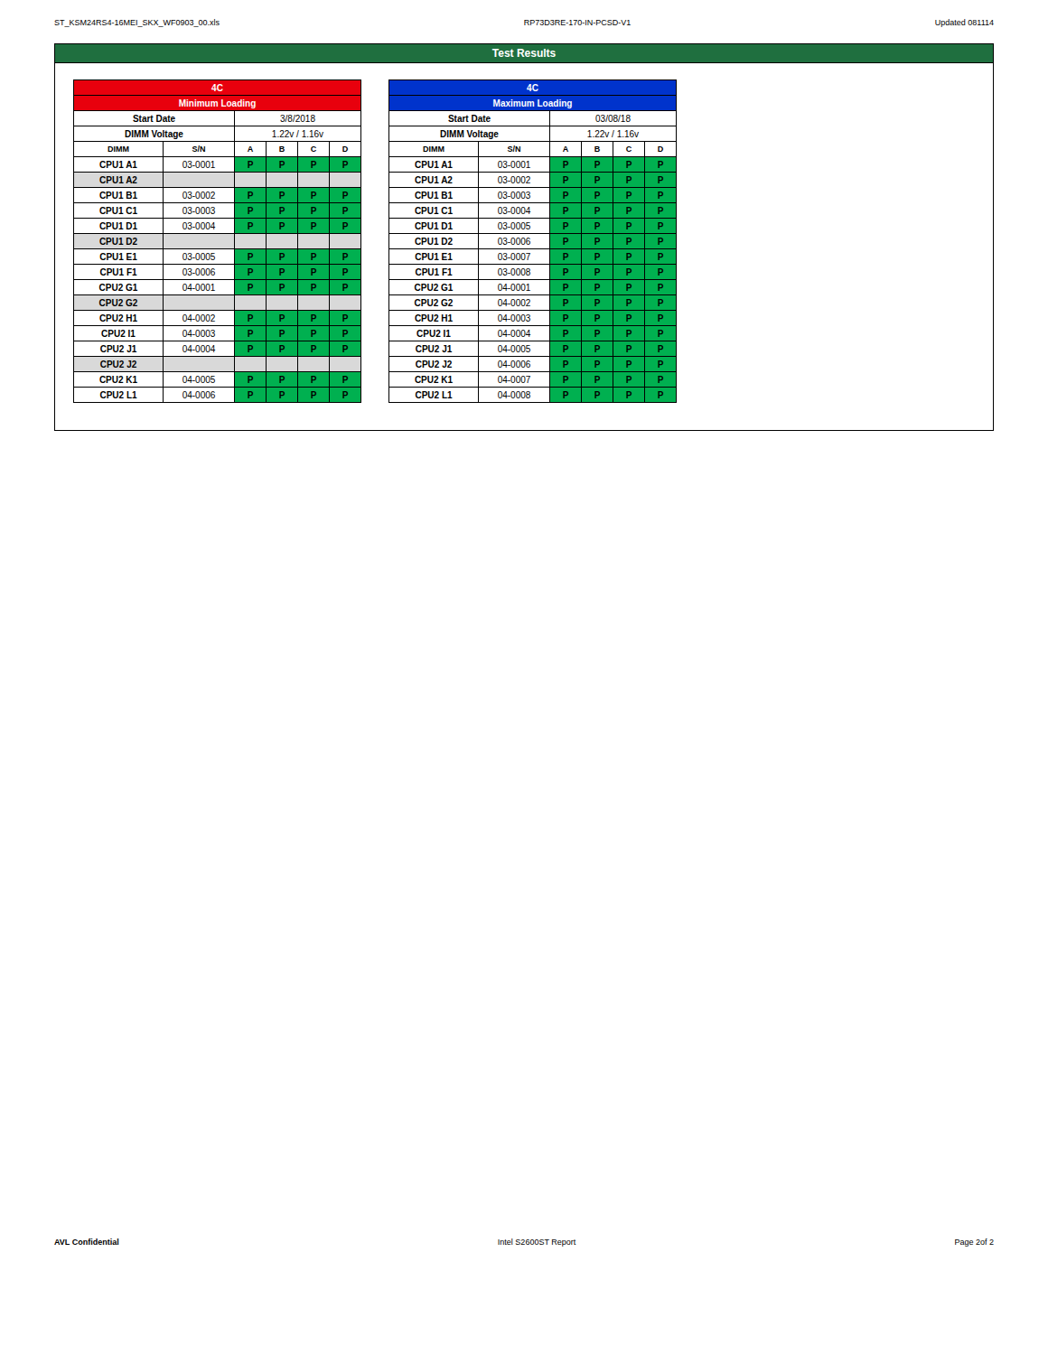ST_KSM24RS4-16MEI_SKX_WF0903_00.xls
RP73D3RE-170-IN-PCSD-V1
Updated 081114
Test Results
| 4C |
| Minimum Loading |
| Start Date | 3/8/2018 |
| DIMM Voltage | 1.22v / 1.16v |
| DIMM | S/N | A | B | C | D |
| CPU1 A1 | 03-0001 | P | P | P | P |
| CPU1 A2 | | | | | |
| CPU1 B1 | 03-0002 | P | P | P | P |
| CPU1 C1 | 03-0003 | P | P | P | P |
| CPU1 D1 | 03-0004 | P | P | P | P |
| CPU1 D2 | | | | | |
| CPU1 E1 | 03-0005 | P | P | P | P |
| CPU1 F1 | 03-0006 | P | P | P | P |
| CPU2 G1 | 04-0001 | P | P | P | P |
| CPU2 G2 | | | | | |
| CPU2 H1 | 04-0002 | P | P | P | P |
| CPU2 I1 | 04-0003 | P | P | P | P |
| CPU2 J1 | 04-0004 | P | P | P | P |
| CPU2 J2 | | | | | |
| CPU2 K1 | 04-0005 | P | P | P | P |
| CPU2 L1 | 04-0006 | P | P | P | P |
| 4C |
| Maximum Loading |
| Start Date | 03/08/18 |
| DIMM Voltage | 1.22v / 1.16v |
| DIMM | S/N | A | B | C | D |
| CPU1 A1 | 03-0001 | P | P | P | P |
| CPU1 A2 | 03-0002 | P | P | P | P |
| CPU1 B1 | 03-0003 | P | P | P | P |
| CPU1 C1 | 03-0004 | P | P | P | P |
| CPU1 D1 | 03-0005 | P | P | P | P |
| CPU1 D2 | 03-0006 | P | P | P | P |
| CPU1 E1 | 03-0007 | P | P | P | P |
| CPU1 F1 | 03-0008 | P | P | P | P |
| CPU2 G1 | 04-0001 | P | P | P | P |
| CPU2 G2 | 04-0002 | P | P | P | P |
| CPU2 H1 | 04-0003 | P | P | P | P |
| CPU2 I1 | 04-0004 | P | P | P | P |
| CPU2 J1 | 04-0005 | P | P | P | P |
| CPU2 J2 | 04-0006 | P | P | P | P |
| CPU2 K1 | 04-0007 | P | P | P | P |
| CPU2 L1 | 04-0008 | P | P | P | P |
AVL Confidential
Intel S2600ST Report
Page 2of 2